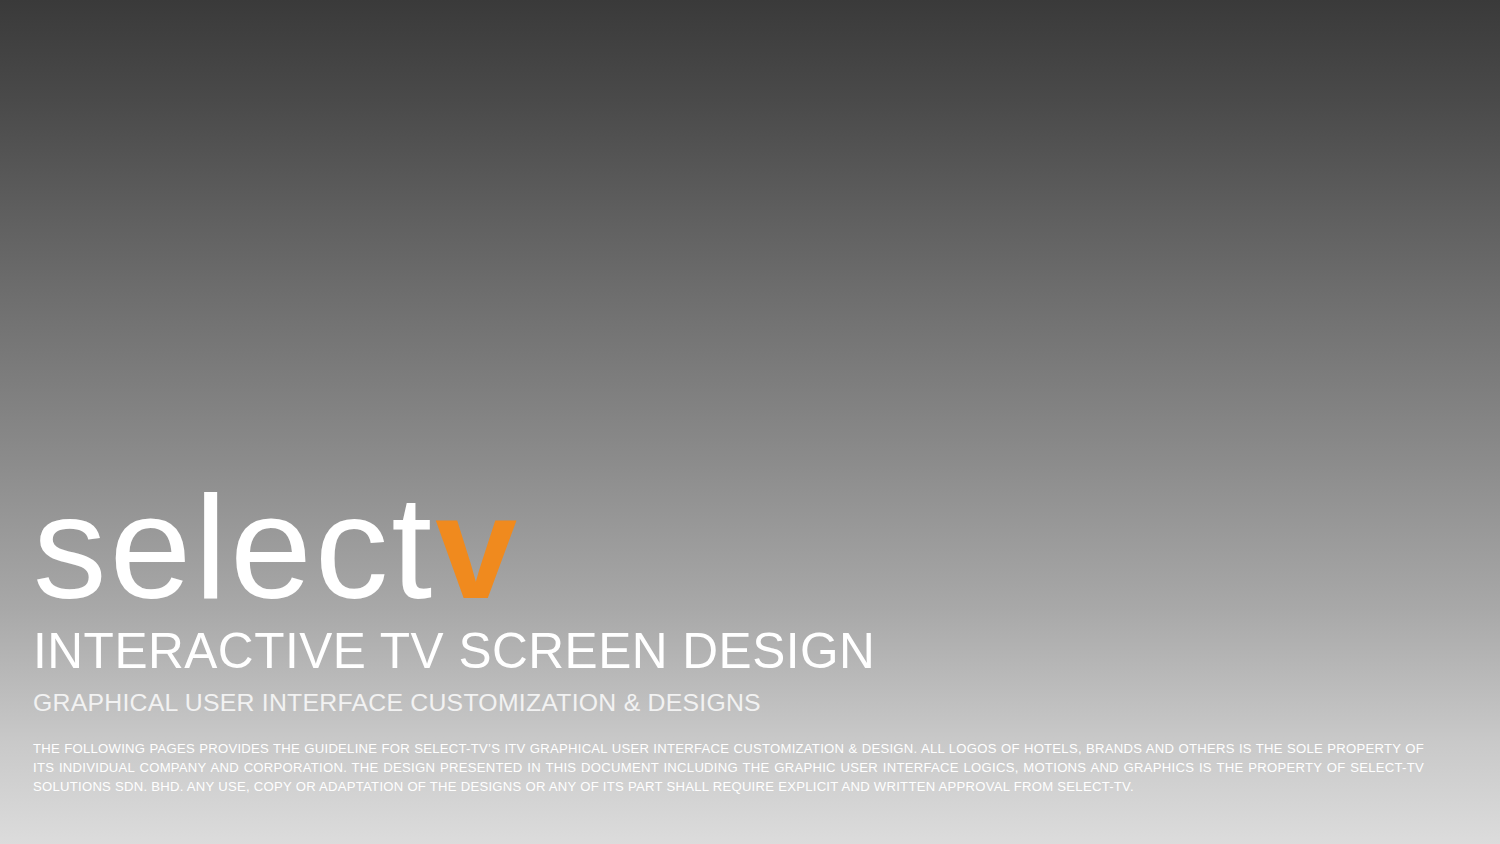selectv
Interactive TV Screen Design
Graphical User Interface Customization & Designs
The following pages provides the guideline for Select-TV’s iTV graphical user interface customization & design. All logos of hotels, brands and others is the sole property of its individual company and corporation. The design presented in this document including the graphic user interface logics, motions and graphics is the property of Select-TV Solutions Sdn. Bhd. Any use, copy or adaptation of the designs or any of its part shall require explicit and written approval from Select-TV.